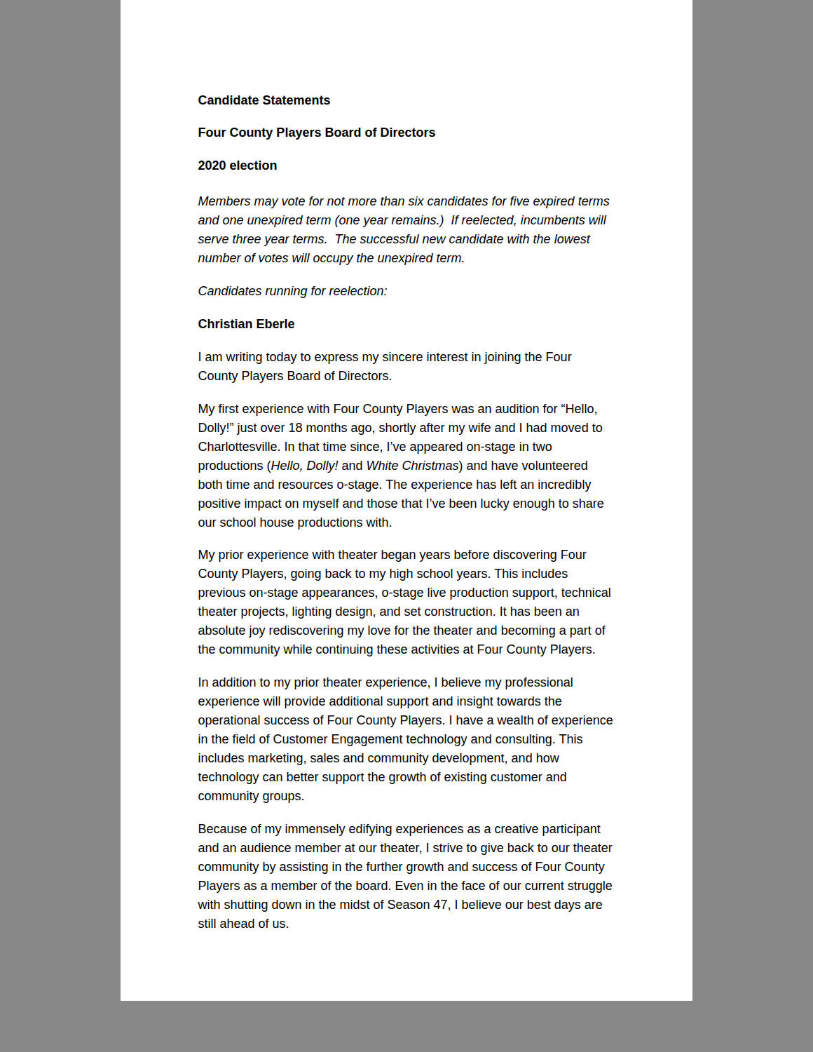Candidate Statements
Four County Players Board of Directors
2020 election
Members may vote for not more than six candidates for five expired terms and one unexpired term (one year remains.) If reelected, incumbents will serve three year terms. The successful new candidate with the lowest number of votes will occupy the unexpired term.
Candidates running for reelection:
Christian Eberle
I am writing today to express my sincere interest in joining the Four County Players Board of Directors.
My first experience with Four County Players was an audition for “Hello, Dolly!” just over 18 months ago, shortly after my wife and I had moved to Charlottesville. In that time since, I’ve appeared on-stage in two productions (Hello, Dolly! and White Christmas) and have volunteered both time and resources o-stage. The experience has left an incredibly positive impact on myself and those that I’ve been lucky enough to share our school house productions with.
My prior experience with theater began years before discovering Four County Players, going back to my high school years. This includes previous on-stage appearances, o-stage live production support, technical theater projects, lighting design, and set construction. It has been an absolute joy rediscovering my love for the theater and becoming a part of the community while continuing these activities at Four County Players.
In addition to my prior theater experience, I believe my professional experience will provide additional support and insight towards the operational success of Four County Players. I have a wealth of experience in the field of Customer Engagement technology and consulting. This includes marketing, sales and community development, and how technology can better support the growth of existing customer and community groups.
Because of my immensely edifying experiences as a creative participant and an audience member at our theater, I strive to give back to our theater community by assisting in the further growth and success of Four County Players as a member of the board. Even in the face of our current struggle with shutting down in the midst of Season 47, I believe our best days are still ahead of us.